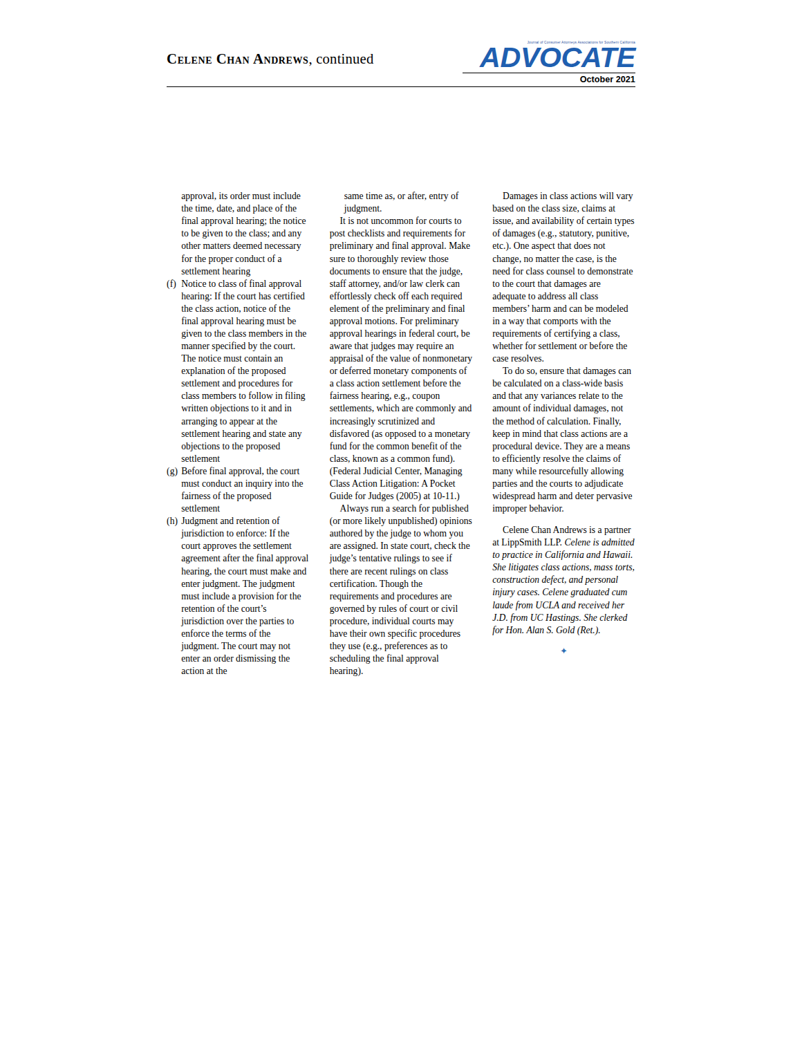Celene Chan Andrews, continued
Journal of Consumer Attorneys Associations for Southern California
ADVOCATE
October 2021
approval, its order must include the time, date, and place of the final approval hearing; the notice to be given to the class; and any other matters deemed necessary for the proper conduct of a settlement hearing
(f) Notice to class of final approval hearing: If the court has certified the class action, notice of the final approval hearing must be given to the class members in the manner specified by the court. The notice must contain an explanation of the proposed settlement and procedures for class members to follow in filing written objections to it and in arranging to appear at the settlement hearing and state any objections to the proposed settlement
(g) Before final approval, the court must conduct an inquiry into the fairness of the proposed settlement
(h) Judgment and retention of jurisdiction to enforce: If the court approves the settlement agreement after the final approval hearing, the court must make and enter judgment. The judgment must include a provision for the retention of the court’s jurisdiction over the parties to enforce the terms of the judgment. The court may not enter an order dismissing the action at the
same time as, or after, entry of judgment.
It is not uncommon for courts to post checklists and requirements for preliminary and final approval. Make sure to thoroughly review those documents to ensure that the judge, staff attorney, and/or law clerk can effortlessly check off each required element of the preliminary and final approval motions. For preliminary approval hearings in federal court, be aware that judges may require an appraisal of the value of nonmonetary or deferred monetary components of a class action settlement before the fairness hearing, e.g., coupon settlements, which are commonly and increasingly scrutinized and disfavored (as opposed to a monetary fund for the common benefit of the class, known as a common fund). (Federal Judicial Center, Managing Class Action Litigation: A Pocket Guide for Judges (2005) at 10-11.)
Always run a search for published (or more likely unpublished) opinions authored by the judge to whom you are assigned. In state court, check the judge’s tentative rulings to see if there are recent rulings on class certification. Though the requirements and procedures are governed by rules of court or civil procedure, individual courts may have their own specific procedures they use (e.g., preferences as to scheduling the final approval hearing).
Damages in class actions will vary based on the class size, claims at issue, and availability of certain types of damages (e.g., statutory, punitive, etc.). One aspect that does not change, no matter the case, is the need for class counsel to demonstrate to the court that damages are adequate to address all class members’ harm and can be modeled in a way that comports with the requirements of certifying a class, whether for settlement or before the case resolves.
To do so, ensure that damages can be calculated on a class-wide basis and that any variances relate to the amount of individual damages, not the method of calculation. Finally, keep in mind that class actions are a procedural device. They are a means to efficiently resolve the claims of many while resourcefully allowing parties and the courts to adjudicate widespread harm and deter pervasive improper behavior.
Celene Chan Andrews is a partner at LippSmith LLP. Celene is admitted to practice in California and Hawaii. She litigates class actions, mass torts, construction defect, and personal injury cases. Celene graduated cum laude from UCLA and received her J.D. from UC Hastings. She clerked for Hon. Alan S. Gold (Ret.).
✦